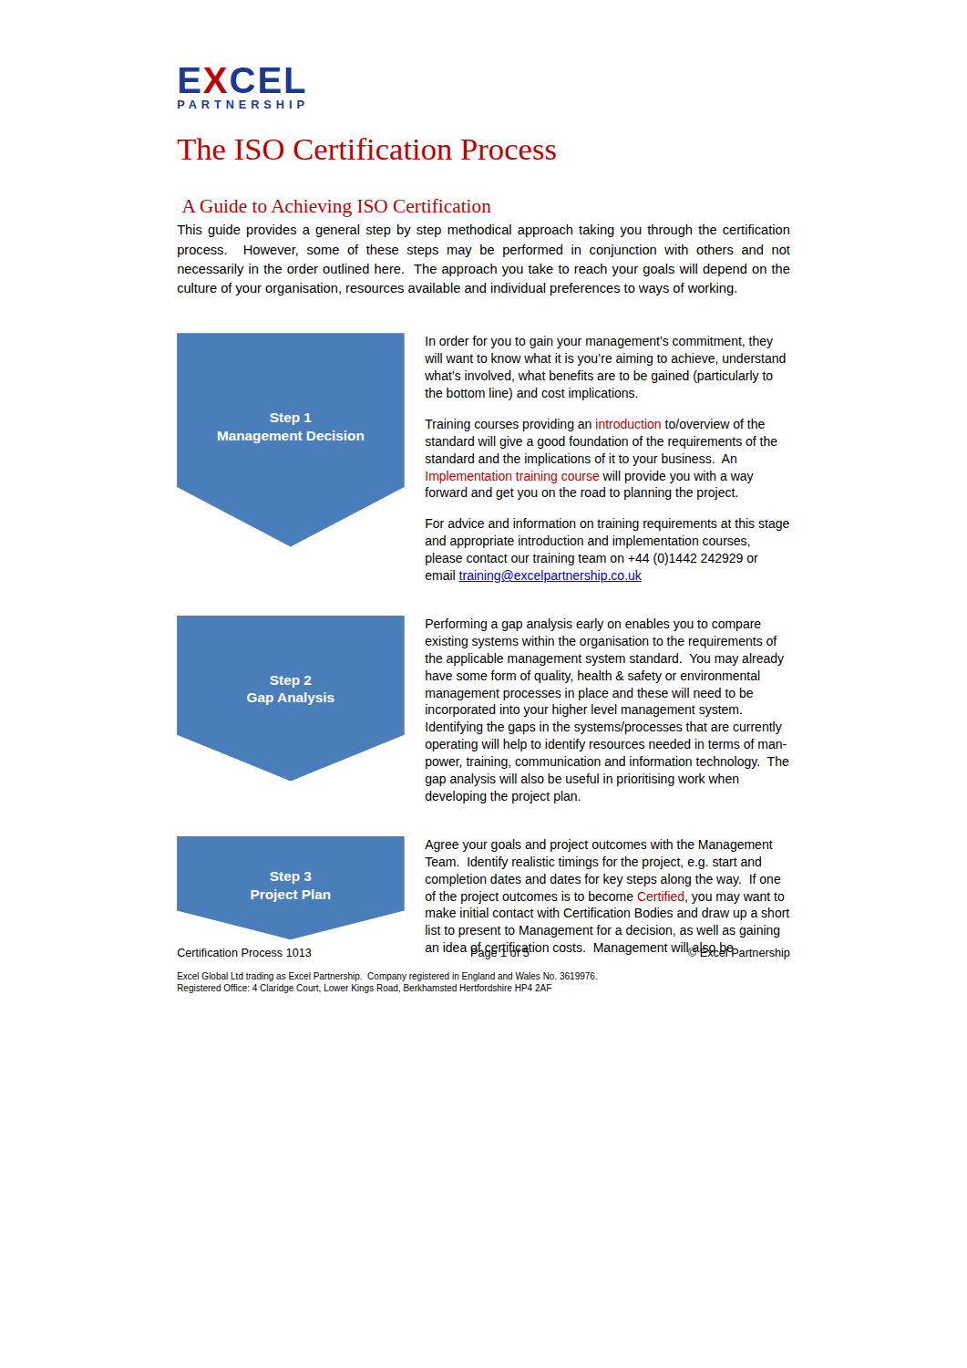EXCEL
PARTNERSHIP
The ISO Certification Process
A Guide to Achieving ISO Certification
This guide provides a general step by step methodical approach taking you through the certification process. However, some of these steps may be performed in conjunction with others and not necessarily in the order outlined here. The approach you take to reach your goals will depend on the culture of your organisation, resources available and individual preferences to ways of working.
Step 1
Management Decision
In order for you to gain your management’s commitment, they will want to know what it is you’re aiming to achieve, understand what’s involved, what benefits are to be gained (particularly to the bottom line) and cost implications.
Training courses providing an introduction to/overview of the standard will give a good foundation of the requirements of the standard and the implications of it to your business. An Implementation training course will provide you with a way forward and get you on the road to planning the project.
For advice and information on training requirements at this stage and appropriate introduction and implementation courses, please contact our training team on +44 (0)1442 242929 or email training@excelpartnership.co.uk
Step 2
Gap Analysis
Performing a gap analysis early on enables you to compare existing systems within the organisation to the requirements of the applicable management system standard. You may already have some form of quality, health & safety or environmental management processes in place and these will need to be incorporated into your higher level management system. Identifying the gaps in the systems/processes that are currently operating will help to identify resources needed in terms of man-power, training, communication and information technology. The gap analysis will also be useful in prioritising work when developing the project plan.
Step 3
Project Plan
Agree your goals and project outcomes with the Management Team. Identify realistic timings for the project, e.g. start and completion dates and dates for key steps along the way. If one of the project outcomes is to become Certified, you may want to make initial contact with Certification Bodies and draw up a short list to present to Management for a decision, as well as gaining an idea of certification costs. Management will also be
Certification Process 1013
Page 1 of 5
© Excel Partnership
Excel Global Ltd trading as Excel Partnership. Company registered in England and Wales No. 3619976.
Registered Office: 4 Claridge Court, Lower Kings Road, Berkhamsted Hertfordshire HP4 2AF